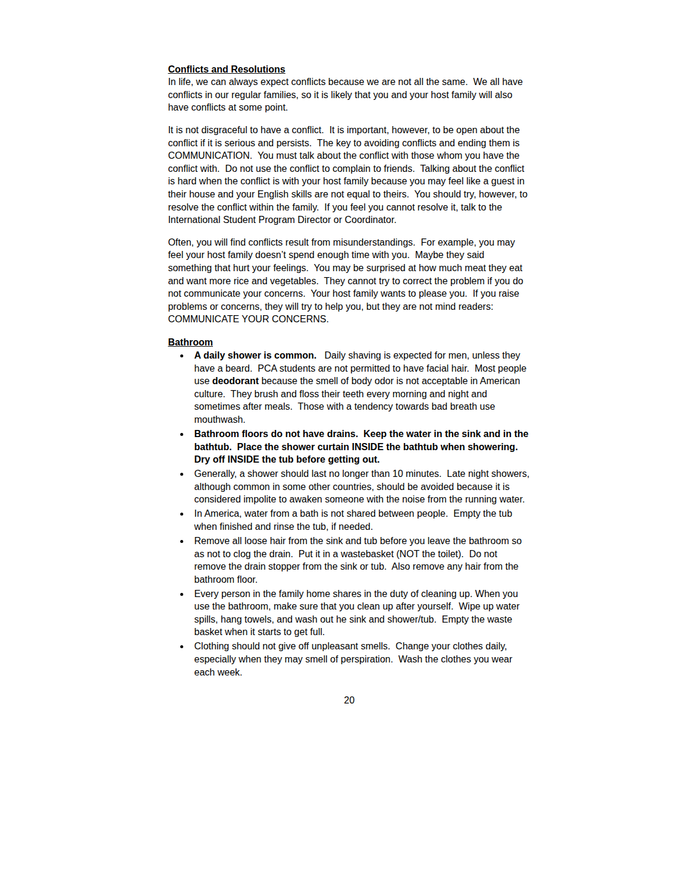Conflicts and Resolutions
In life, we can always expect conflicts because we are not all the same. We all have conflicts in our regular families, so it is likely that you and your host family will also have conflicts at some point.
It is not disgraceful to have a conflict. It is important, however, to be open about the conflict if it is serious and persists. The key to avoiding conflicts and ending them is COMMUNICATION. You must talk about the conflict with those whom you have the conflict with. Do not use the conflict to complain to friends. Talking about the conflict is hard when the conflict is with your host family because you may feel like a guest in their house and your English skills are not equal to theirs. You should try, however, to resolve the conflict within the family. If you feel you cannot resolve it, talk to the International Student Program Director or Coordinator.
Often, you will find conflicts result from misunderstandings. For example, you may feel your host family doesn’t spend enough time with you. Maybe they said something that hurt your feelings. You may be surprised at how much meat they eat and want more rice and vegetables. They cannot try to correct the problem if you do not communicate your concerns. Your host family wants to please you. If you raise problems or concerns, they will try to help you, but they are not mind readers: COMMUNICATE YOUR CONCERNS.
Bathroom
A daily shower is common. Daily shaving is expected for men, unless they have a beard. PCA students are not permitted to have facial hair. Most people use deodorant because the smell of body odor is not acceptable in American culture. They brush and floss their teeth every morning and night and sometimes after meals. Those with a tendency towards bad breath use mouthwash.
Bathroom floors do not have drains. Keep the water in the sink and in the bathtub. Place the shower curtain INSIDE the bathtub when showering. Dry off INSIDE the tub before getting out.
Generally, a shower should last no longer than 10 minutes. Late night showers, although common in some other countries, should be avoided because it is considered impolite to awaken someone with the noise from the running water.
In America, water from a bath is not shared between people. Empty the tub when finished and rinse the tub, if needed.
Remove all loose hair from the sink and tub before you leave the bathroom so as not to clog the drain. Put it in a wastebasket (NOT the toilet). Do not remove the drain stopper from the sink or tub. Also remove any hair from the bathroom floor.
Every person in the family home shares in the duty of cleaning up. When you use the bathroom, make sure that you clean up after yourself. Wipe up water spills, hang towels, and wash out he sink and shower/tub. Empty the waste basket when it starts to get full.
Clothing should not give off unpleasant smells. Change your clothes daily, especially when they may smell of perspiration. Wash the clothes you wear each week.
20